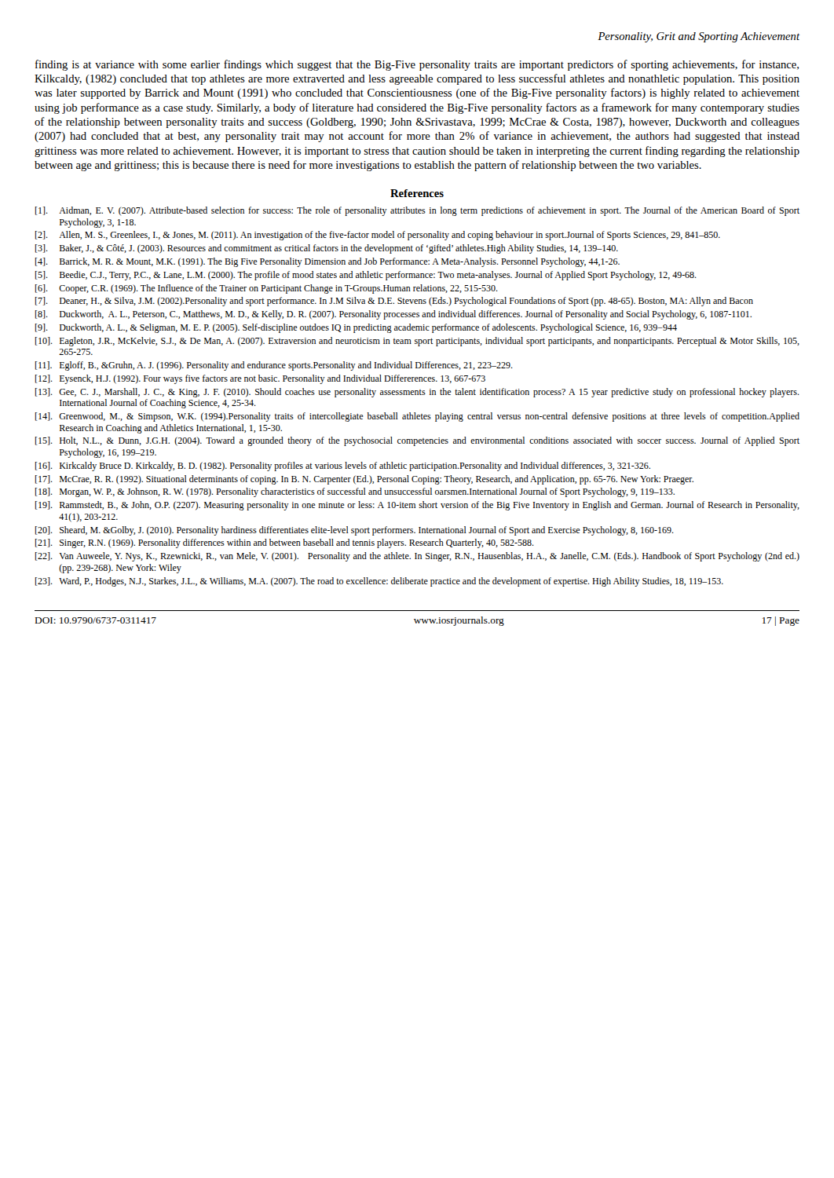Personality, Grit and Sporting Achievement
finding is at variance with some earlier findings which suggest that the Big-Five personality traits are important predictors of sporting achievements, for instance, Kilkcaldy, (1982) concluded that top athletes are more extraverted and less agreeable compared to less successful athletes and nonathletic population. This position was later supported by Barrick and Mount (1991) who concluded that Conscientiousness (one of the Big-Five personality factors) is highly related to achievement using job performance as a case study. Similarly, a body of literature had considered the Big-Five personality factors as a framework for many contemporary studies of the relationship between personality traits and success (Goldberg, 1990; John &Srivastava, 1999; McCrae & Costa, 1987), however, Duckworth and colleagues (2007) had concluded that at best, any personality trait may not account for more than 2% of variance in achievement, the authors had suggested that instead grittiness was more related to achievement. However, it is important to stress that caution should be taken in interpreting the current finding regarding the relationship between age and grittiness; this is because there is need for more investigations to establish the pattern of relationship between the two variables.
References
[1]. Aidman, E. V. (2007). Attribute-based selection for success: The role of personality attributes in long term predictions of achievement in sport. The Journal of the American Board of Sport Psychology, 3, 1-18.
[2]. Allen, M. S., Greenlees, I., & Jones, M. (2011). An investigation of the five-factor model of personality and coping behaviour in sport.Journal of Sports Sciences, 29, 841–850.
[3]. Baker, J., & Côté, J. (2003). Resources and commitment as critical factors in the development of ‘gifted’ athletes.High Ability Studies, 14, 139–140.
[4]. Barrick, M. R. & Mount, M.K. (1991). The Big Five Personality Dimension and Job Performance: A Meta-Analysis. Personnel Psychology, 44,1-26.
[5]. Beedie, C.J., Terry, P.C., & Lane, L.M. (2000). The profile of mood states and athletic performance: Two meta-analyses. Journal of Applied Sport Psychology, 12, 49-68.
[6]. Cooper, C.R. (1969). The Influence of the Trainer on Participant Change in T-Groups.Human relations, 22, 515-530.
[7]. Deaner, H., & Silva, J.M. (2002).Personality and sport performance. In J.M Silva & D.E. Stevens (Eds.) Psychological Foundations of Sport (pp. 48-65). Boston, MA: Allyn and Bacon
[8]. Duckworth, A. L., Peterson, C., Matthews, M. D., & Kelly, D. R. (2007). Personality processes and individual differences. Journal of Personality and Social Psychology, 6, 1087-1101.
[9]. Duckworth, A. L., & Seligman, M. E. P. (2005). Self-discipline outdoes IQ in predicting academic performance of adolescents. Psychological Science, 16, 939−944
[10]. Eagleton, J.R., McKelvie, S.J., & De Man, A. (2007). Extraversion and neuroticism in team sport participants, individual sport participants, and nonparticipants. Perceptual & Motor Skills, 105, 265-275.
[11]. Egloff, B., &Gruhn, A. J. (1996). Personality and endurance sports.Personality and Individual Differences, 21, 223–229.
[12]. Eysenck, H.J. (1992). Four ways five factors are not basic. Personality and Individual Differerences. 13, 667-673
[13]. Gee, C. J., Marshall, J. C., & King, J. F. (2010). Should coaches use personality assessments in the talent identification process? A 15 year predictive study on professional hockey players. International Journal of Coaching Science, 4, 25-34.
[14]. Greenwood, M., & Simpson, W.K. (1994).Personality traits of intercollegiate baseball athletes playing central versus non-central defensive positions at three levels of competition.Applied Research in Coaching and Athletics International, 1, 15-30.
[15]. Holt, N.L., & Dunn, J.G.H. (2004). Toward a grounded theory of the psychosocial competencies and environmental conditions associated with soccer success. Journal of Applied Sport Psychology, 16, 199–219.
[16]. Kirkcaldy Bruce D. Kirkcaldy, B. D. (1982). Personality profiles at various levels of athletic participation.Personality and Individual differences, 3, 321-326.
[17]. McCrae, R. R. (1992). Situational determinants of coping. In B. N. Carpenter (Ed.), Personal Coping: Theory, Research, and Application, pp. 65-76. New York: Praeger.
[18]. Morgan, W. P., & Johnson, R. W. (1978). Personality characteristics of successful and unsuccessful oarsmen.International Journal of Sport Psychology, 9, 119–133.
[19]. Rammstedt, B., & John, O.P. (2207). Measuring personality in one minute or less: A 10-item short version of the Big Five Inventory in English and German. Journal of Research in Personality, 41(1), 203-212.
[20]. Sheard, M. &Golby, J. (2010). Personality hardiness differentiates elite-level sport performers. International Journal of Sport and Exercise Psychology, 8, 160-169.
[21]. Singer, R.N. (1969). Personality differences within and between baseball and tennis players. Research Quarterly, 40, 582-588.
[22]. Van Auweele, Y. Nys, K., Rzewnicki, R., van Mele, V. (2001). Personality and the athlete. In Singer, R.N., Hausenblas, H.A., & Janelle, C.M. (Eds.). Handbook of Sport Psychology (2nd ed.) (pp. 239-268). New York: Wiley
[23]. Ward, P., Hodges, N.J., Starkes, J.L., & Williams, M.A. (2007). The road to excellence: deliberate practice and the development of expertise. High Ability Studies, 18, 119–153.
DOI: 10.9790/6737-0311417
www.iosrjournals.org
17 | Page